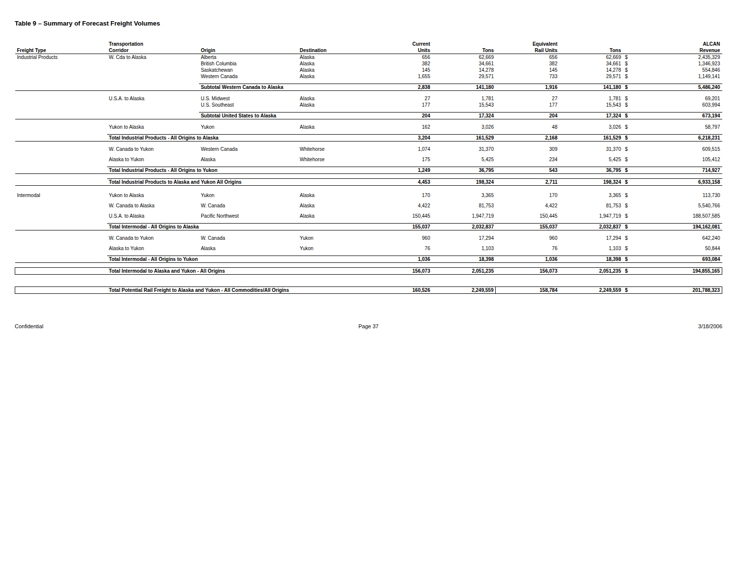Table 9 – Summary of Forecast Freight Volumes
| | Transportation | | | Current | | Equivalent | | | ALCAN |
| Freight Type | Corridor | Origin | Destination | Units | Tons | Rail Units | Tons | | Revenue |
| Industrial Products | W. Cda to Alaska | Alberta | Alaska | 656 | 62,669 | 656 | 62,669 | $ | 2,435,329 |
| | | British Columbia | Alaska | 382 | 34,661 | 382 | 34,661 | $ | 1,346,923 |
| | | Saskatchewan | Alaska | 145 | 14,278 | 145 | 14,278 | $ | 554,846 |
| | | Western Canada | Alaska | 1,655 | 29,571 | 733 | 29,571 | $ | 1,149,141 |
| | | Subtotal Western Canada to Alaska | 2,838 | 141,180 | 1,916 | 141,180 | $ | 5,486,240 |
| | U.S.A. to Alaska | U.S. Midwest | Alaska | 27 | 1,781 | 27 | 1,781 | $ | 69,201 |
| | | U.S. Southeast | Alaska | 177 | 15,543 | 177 | 15,543 | $ | 603,994 |
| | | Subtotal United States to Alaska | 204 | 17,324 | 204 | 17,324 | $ | 673,194 |
| | Yukon to Alaska | Yukon | Alaska | 162 | 3,026 | 48 | 3,026 | $ | 58,797 |
| | Total Industrial Products - All Origins to Alaska | 3,204 | 161,529 | 2,168 | 161,529 | $ | 6,218,231 |
| | W. Canada to Yukon | Western Canada | Whitehorse | 1,074 | 31,370 | 309 | 31,370 | $ | 609,515 |
| | Alaska to Yukon | Alaska | Whitehorse | 175 | 5,425 | 234 | 5,425 | $ | 105,412 |
| | Total Industrial Products - All Origins to Yukon | 1,249 | 36,795 | 543 | 36,795 | $ | 714,927 |
| | Total Industrial Products to Alaska and Yukon All Origins | 4,453 | 198,324 | 2,711 | 198,324 | $ | 6,933,158 |
| Intermodal | Yukon to Alaska | Yukon | Alaska | 170 | 3,365 | 170 | 3,365 | $ | 113,730 |
| | W. Canada to Alaska | W. Canada | Alaska | 4,422 | 81,753 | 4,422 | 81,753 | $ | 5,540,766 |
| | U.S.A. to Alaska | Pacific Northwest | Alaska | 150,445 | 1,947,719 | 150,445 | 1,947,719 | $ | 188,507,585 |
| | Total Intermodal - All Origins to Alaska | 155,037 | 2,032,837 | 155,037 | 2,032,837 | $ | 194,162,081 |
| | W. Canada to Yukon | W. Canada | Yukon | 960 | 17,294 | 960 | 17,294 | $ | 642,240 |
| | Alaska to Yukon | Alaska | Yukon | 76 | 1,103 | 76 | 1,103 | $ | 50,844 |
| | Total Intermodal - All Origins to Yukon | 1,036 | 18,398 | 1,036 | 18,398 | $ | 693,084 |
| | Total Intermodal to Alaska and Yukon - All Origins | 156,073 | 2,051,235 | 156,073 | 2,051,235 | $ | 194,855,165 |
| | Total Potential Rail Freight to Alaska and Yukon - All Commodities/All Origins | 160,526 | 2,249,559 | 158,784 | 2,249,559 | $ | 201,788,323 |
Confidential Page 37 3/18/2006